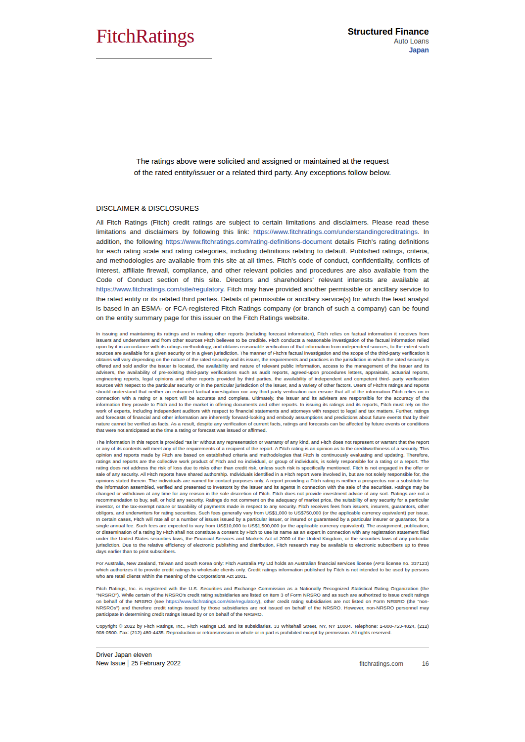Fitch Ratings
Structured Finance
Auto Loans
Japan
The ratings above were solicited and assigned or maintained at the request of the rated entity/issuer or a related third party. Any exceptions follow below.
DISCLAIMER & DISCLOSURES
All Fitch Ratings (Fitch) credit ratings are subject to certain limitations and disclaimers. Please read these limitations and disclaimers by following this link: https://www.fitchratings.com/understandingcreditratings. In addition, the following https://www.fitchratings.com/rating-definitions-document details Fitch's rating definitions for each rating scale and rating categories, including definitions relating to default. Published ratings, criteria, and methodologies are available from this site at all times. Fitch's code of conduct, confidentiality, conflicts of interest, affiliate firewall, compliance, and other relevant policies and procedures are also available from the Code of Conduct section of this site. Directors and shareholders' relevant interests are available at https://www.fitchratings.com/site/regulatory. Fitch may have provided another permissible or ancillary service to the rated entity or its related third parties. Details of permissible or ancillary service(s) for which the lead analyst is based in an ESMA- or FCA-registered Fitch Ratings company (or branch of such a company) can be found on the entity summary page for this issuer on the Fitch Ratings website.
In issuing and maintaining its ratings and in making other reports (including forecast information), Fitch relies on factual information it receives from issuers and underwriters and from other sources Fitch believes to be credible. Fitch conducts a reasonable investigation of the factual information relied upon by it in accordance with its ratings methodology, and obtains reasonable verification of that information from independent sources, to the extent such sources are available for a given security or in a given jurisdiction. The manner of Fitch's factual investigation and the scope of the third-party verification it obtains will vary depending on the nature of the rated security and its issuer, the requirements and practices in the jurisdiction in which the rated security is offered and sold and/or the issuer is located, the availability and nature of relevant public information, access to the management of the issuer and its advisers, the availability of pre-existing third-party verifications such as audit reports, agreed-upon procedures letters, appraisals, actuarial reports, engineering reports, legal opinions and other reports provided by third parties, the availability of independent and competent third- party verification sources with respect to the particular security or in the particular jurisdiction of the issuer, and a variety of other factors. Users of Fitch's ratings and reports should understand that neither an enhanced factual investigation nor any third-party verification can ensure that all of the information Fitch relies on in connection with a rating or a report will be accurate and complete. Ultimately, the issuer and its advisers are responsible for the accuracy of the information they provide to Fitch and to the market in offering documents and other reports. In issuing its ratings and its reports, Fitch must rely on the work of experts, including independent auditors with respect to financial statements and attorneys with respect to legal and tax matters. Further, ratings and forecasts of financial and other information are inherently forward-looking and embody assumptions and predictions about future events that by their nature cannot be verified as facts. As a result, despite any verification of current facts, ratings and forecasts can be affected by future events or conditions that were not anticipated at the time a rating or forecast was issued or affirmed.
The information in this report is provided "as is" without any representation or warranty of any kind, and Fitch does not represent or warrant that the report or any of its contents will meet any of the requirements of a recipient of the report. A Fitch rating is an opinion as to the creditworthiness of a security. This opinion and reports made by Fitch are based on established criteria and methodologies that Fitch is continuously evaluating and updating. Therefore, ratings and reports are the collective work product of Fitch and no individual, or group of individuals, is solely responsible for a rating or a report. The rating does not address the risk of loss due to risks other than credit risk, unless such risk is specifically mentioned. Fitch is not engaged in the offer or sale of any security. All Fitch reports have shared authorship. Individuals identified in a Fitch report were involved in, but are not solely responsible for, the opinions stated therein. The individuals are named for contact purposes only. A report providing a Fitch rating is neither a prospectus nor a substitute for the information assembled, verified and presented to investors by the issuer and its agents in connection with the sale of the securities. Ratings may be changed or withdrawn at any time for any reason in the sole discretion of Fitch. Fitch does not provide investment advice of any sort. Ratings are not a recommendation to buy, sell, or hold any security. Ratings do not comment on the adequacy of market price, the suitability of any security for a particular investor, or the tax-exempt nature or taxability of payments made in respect to any security. Fitch receives fees from issuers, insurers, guarantors, other obligors, and underwriters for rating securities. Such fees generally vary from US$1,000 to US$750,000 (or the applicable currency equivalent) per issue. In certain cases, Fitch will rate all or a number of issues issued by a particular issuer, or insured or guaranteed by a particular insurer or guarantor, for a single annual fee. Such fees are expected to vary from US$10,000 to US$1,500,000 (or the applicable currency equivalent). The assignment, publication, or dissemination of a rating by Fitch shall not constitute a consent by Fitch to use its name as an expert in connection with any registration statement filed under the United States securities laws, the Financial Services and Markets Act of 2000 of the United Kingdom, or the securities laws of any particular jurisdiction. Due to the relative efficiency of electronic publishing and distribution, Fitch research may be available to electronic subscribers up to three days earlier than to print subscribers.
For Australia, New Zealand, Taiwan and South Korea only: Fitch Australia Pty Ltd holds an Australian financial services license (AFS license no. 337123) which authorizes it to provide credit ratings to wholesale clients only. Credit ratings information published by Fitch is not intended to be used by persons who are retail clients within the meaning of the Corporations Act 2001.
Fitch Ratings, Inc. is registered with the U.S. Securities and Exchange Commission as a Nationally Recognized Statistical Rating Organization (the "NRSRO"). While certain of the NRSRO's credit rating subsidiaries are listed on Item 3 of Form NRSRO and as such are authorized to issue credit ratings on behalf of the NRSRO (see https://www.fitchratings.com/site/regulatory), other credit rating subsidiaries are not listed on Form NRSRO (the "non-NRSROs") and therefore credit ratings issued by those subsidiaries are not issued on behalf of the NRSRO. However, non-NRSRO personnel may participate in determining credit ratings issued by or on behalf of the NRSRO.
Copyright © 2022 by Fitch Ratings, Inc., Fitch Ratings Ltd. and its subsidiaries. 33 Whitehall Street, NY, NY 10004. Telephone: 1-800-753-4824, (212) 908-0500. Fax: (212) 480-4435. Reproduction or retransmission in whole or in part is prohibited except by permission. All rights reserved.
Driver Japan eleven
New Issue│25 February 2022
fitchratings.com
16